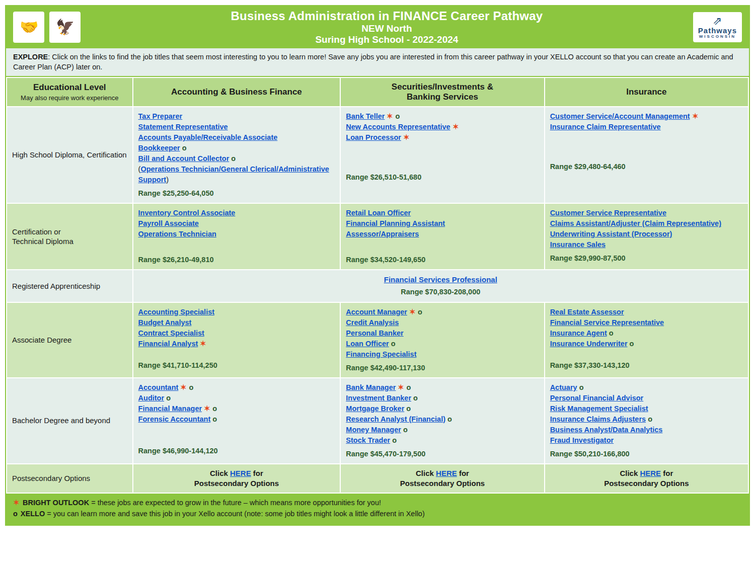🤝
🦅
Business Administration in FINANCE Career Pathway
NEW North
Suring High School - 2022-2024
⇗
Pathways
WISCONSIN
EXPLORE: Click on the links to find the job titles that seem most interesting to you to learn more! Save any jobs you are interested in from this career pathway in your XELLO account so that you can create an Academic and Career Plan (ACP) later on.
| Educational Level May also require work experience | Accounting & Business Finance | Securities/Investments & Banking Services | Insurance |
| --- | --- | --- | --- |
| High School Diploma, Certification | Tax Preparer Statement Representative Accounts Payable/Receivable Associate Bookkeeper o Bill and Account Collector o ( Operations Technician/General Clerical/Administrative Support ) Range $25,250-64,050 | Bank Teller ✶ o New Accounts Representative ✶ Loan Processor ✶ Range $26,510-51,680 | Customer Service/Account Management ✶ Insurance Claim Representative Range $29,480-64,460 |
| Certification or Technical Diploma | Inventory Control Associate Payroll Associate Operations Technician Range $26,210-49,810 | Retail Loan Officer Financial Planning Assistant Assessor/Appraisers Range $34,520-149,650 | Customer Service Representative Claims Assistant/Adjuster (Claim Representative) Underwriting Assistant (Processor) Insurance Sales Range $29,990-87,500 |
| Registered Apprenticeship | Financial Services Professional Range $70,830-208,000 |
| Associate Degree | Accounting Specialist Budget Analyst Contract Specialist Financial Analyst ✶ Range $41,710-114,250 | Account Manager ✶ o Credit Analysis Personal Banker Loan Officer o Financing Specialist Range $42,490-117,130 | Real Estate Assessor Financial Service Representative Insurance Agent o Insurance Underwriter o Range $37,330-143,120 |
| Bachelor Degree and beyond | Accountant ✶ o Auditor o Financial Manager ✶ o Forensic Accountant o Range $46,990-144,120 | Bank Manager ✶ o Investment Banker o Mortgage Broker o Research Analyst (Financial) o Money Manager o Stock Trader o Range $45,470-179,500 | Actuary o Personal Financial Advisor Risk Management Specialist Insurance Claims Adjusters o Business Analyst/Data Analytics Fraud Investigator Range $50,210-166,800 |
| Postsecondary Options | Click HERE for Postsecondary Options | Click HERE for Postsecondary Options | Click HERE for Postsecondary Options |
✶BRIGHT OUTLOOK = these jobs are expected to grow in the future – which means more opportunities for you! oXELLO = you can learn more and save this job in your Xello account (note: some job titles might look a little different in Xello)